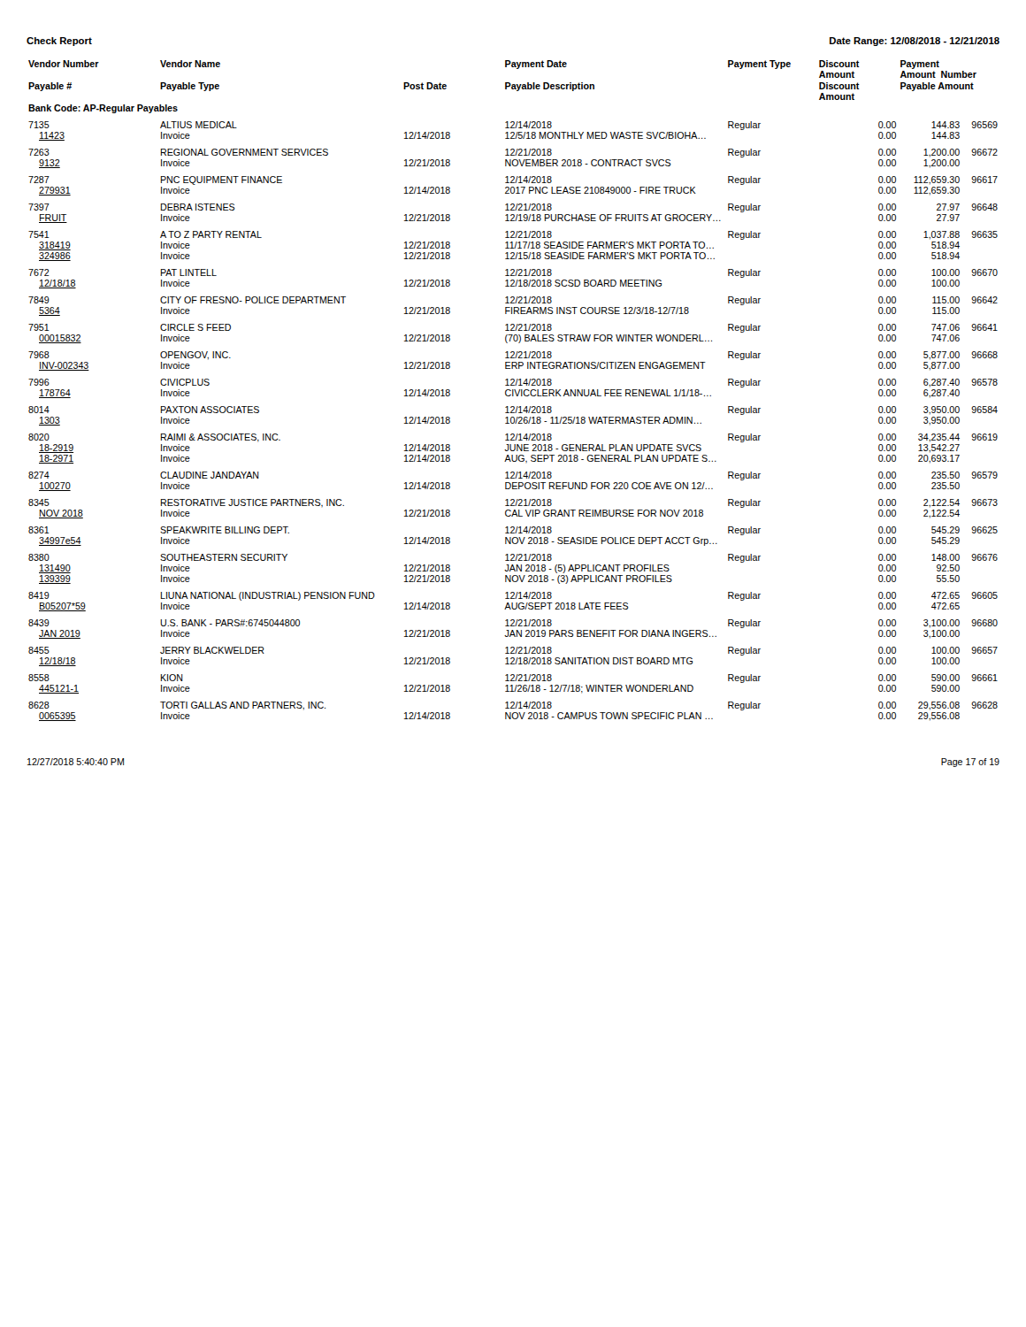Check Report Date Range: 12/08/2018 - 12/21/2018
| Vendor Number | Vendor Name | | Payment Date | Payment Type | Discount Amount | Payment Amount Number |
| --- | --- | --- | --- | --- | --- | --- |
| Payable # | Payable Type | Post Date | Payable Description | | Discount Amount | Payable Amount |
| Bank Code: AP-Regular Payables |
| 7135 | ALTIUS MEDICAL | | 12/14/2018 | Regular | 0.00 | 144.83 | 96569 |
| 11423 | Invoice | 12/14/2018 | 12/5/18 MONTHLY MED WASTE SVC/BIOHA… | 0.00 | 144.83 | |
| 7263 | REGIONAL GOVERNMENT SERVICES | | 12/21/2018 | Regular | 0.00 | 1,200.00 | 96672 |
| 9132 | Invoice | 12/21/2018 | NOVEMBER 2018 - CONTRACT SVCS | 0.00 | 1,200.00 | |
| 7287 | PNC EQUIPMENT FINANCE | | 12/14/2018 | Regular | 0.00 | 112,659.30 | 96617 |
| 279931 | Invoice | 12/14/2018 | 2017 PNC LEASE 210849000 - FIRE TRUCK | 0.00 | 112,659.30 | |
| 7397 | DEBRA ISTENES | | 12/21/2018 | Regular | 0.00 | 27.97 | 96648 |
| FRUIT | Invoice | 12/21/2018 | 12/19/18 PURCHASE OF FRUITS AT GROCERY… | 0.00 | 27.97 | |
| 7541 | A TO Z PARTY RENTAL | | 12/21/2018 | Regular | 0.00 | 1,037.88 | 96635 |
| 318419 | Invoice | 12/21/2018 | 11/17/18 SEASIDE FARMER'S MKT PORTA TO… | 0.00 | 518.94 | |
| 324986 | Invoice | 12/21/2018 | 12/15/18 SEASIDE FARMER'S MKT PORTA TO… | 0.00 | 518.94 | |
| 7672 | PAT LINTELL | | 12/21/2018 | Regular | 0.00 | 100.00 | 96670 |
| 12/18/18 | Invoice | 12/21/2018 | 12/18/2018 SCSD BOARD MEETING | 0.00 | 100.00 | |
| 7849 | CITY OF FRESNO- POLICE DEPARTMENT | | 12/21/2018 | Regular | 0.00 | 115.00 | 96642 |
| 5364 | Invoice | 12/21/2018 | FIREARMS INST COURSE 12/3/18-12/7/18 | 0.00 | 115.00 | |
| 7951 | CIRCLE S FEED | | 12/21/2018 | Regular | 0.00 | 747.06 | 96641 |
| 00015832 | Invoice | 12/21/2018 | (70) BALES STRAW FOR WINTER WONDERL… | 0.00 | 747.06 | |
| 7968 | OPENGOV, INC. | | 12/21/2018 | Regular | 0.00 | 5,877.00 | 96668 |
| INV-002343 | Invoice | 12/21/2018 | ERP INTEGRATIONS/CITIZEN ENGAGEMENT | 0.00 | 5,877.00 | |
| 7996 | CIVICPLUS | | 12/14/2018 | Regular | 0.00 | 6,287.40 | 96578 |
| 178764 | Invoice | 12/14/2018 | CIVICCLERK ANNUAL FEE RENEWAL 1/1/18-… | 0.00 | 6,287.40 | |
| 8014 | PAXTON ASSOCIATES | | 12/14/2018 | Regular | 0.00 | 3,950.00 | 96584 |
| 1303 | Invoice | 12/14/2018 | 10/26/18 - 11/25/18 WATERMASTER ADMIN… | 0.00 | 3,950.00 | |
| 8020 | RAIMI & ASSOCIATES, INC. | | 12/14/2018 | Regular | 0.00 | 34,235.44 | 96619 |
| 18-2919 | Invoice | 12/14/2018 | JUNE 2018 - GENERAL PLAN UPDATE SVCS | 0.00 | 13,542.27 | |
| 18-2971 | Invoice | 12/14/2018 | AUG, SEPT 2018 - GENERAL PLAN UPDATE S… | 0.00 | 20,693.17 | |
| 8274 | CLAUDINE JANDAYAN | | 12/14/2018 | Regular | 0.00 | 235.50 | 96579 |
| 100270 | Invoice | 12/14/2018 | DEPOSIT REFUND FOR 220 COE AVE ON 12/… | 0.00 | 235.50 | |
| 8345 | RESTORATIVE JUSTICE PARTNERS, INC. | | 12/21/2018 | Regular | 0.00 | 2,122.54 | 96673 |
| NOV 2018 | Invoice | 12/21/2018 | CAL VIP GRANT REIMBURSE FOR NOV 2018 | 0.00 | 2,122.54 | |
| 8361 | SPEAKWRITE BILLING DEPT. | | 12/14/2018 | Regular | 0.00 | 545.29 | 96625 |
| 34997e54 | Invoice | 12/14/2018 | NOV 2018 - SEASIDE POLICE DEPT ACCT Grp… | 0.00 | 545.29 | |
| 8380 | SOUTHEASTERN SECURITY | | 12/21/2018 | Regular | 0.00 | 148.00 | 96676 |
| 131490 | Invoice | 12/21/2018 | JAN 2018 - (5) APPLICANT PROFILES | 0.00 | 92.50 | |
| 139399 | Invoice | 12/21/2018 | NOV 2018 - (3) APPLICANT PROFILES | 0.00 | 55.50 | |
| 8419 | LIUNA NATIONAL (INDUSTRIAL) PENSION FUND | 12/14/2018 | Regular | 0.00 | 472.65 | 96605 |
| B05207*59 | Invoice | 12/14/2018 | AUG/SEPT 2018 LATE FEES | 0.00 | 472.65 | |
| 8439 | U.S. BANK - PARS#:6745044800 | | 12/21/2018 | Regular | 0.00 | 3,100.00 | 96680 |
| JAN 2019 | Invoice | 12/21/2018 | JAN 2019 PARS BENEFIT FOR DIANA INGERS… | 0.00 | 3,100.00 | |
| 8455 | JERRY BLACKWELDER | | 12/21/2018 | Regular | 0.00 | 100.00 | 96657 |
| 12/18/18 | Invoice | 12/21/2018 | 12/18/2018 SANITATION DIST BOARD MTG | 0.00 | 100.00 | |
| 8558 | KION | | 12/21/2018 | Regular | 0.00 | 590.00 | 96661 |
| 445121-1 | Invoice | 12/21/2018 | 11/26/18 - 12/7/18; WINTER WONDERLAND | 0.00 | 590.00 | |
| 8628 | TORTI GALLAS AND PARTNERS, INC. | | 12/14/2018 | Regular | 0.00 | 29,556.08 | 96628 |
| 0065395 | Invoice | 12/14/2018 | NOV 2018 - CAMPUS TOWN SPECIFIC PLAN … | 0.00 | 29,556.08 | |
12/27/2018 5:40:40 PM Page 17 of 19